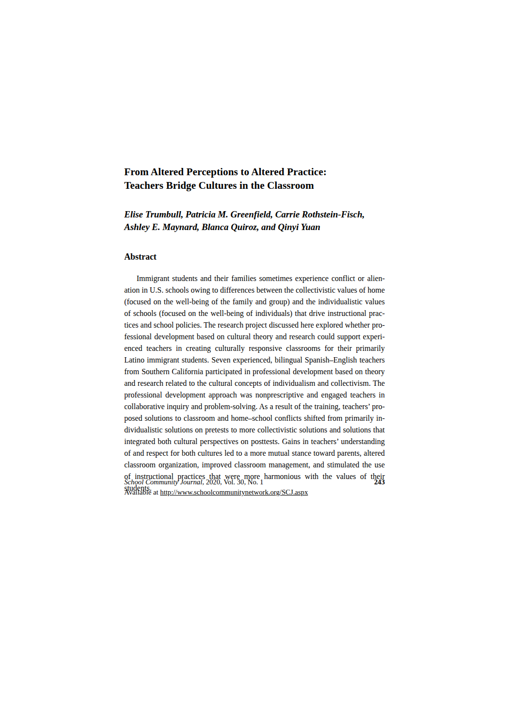From Altered Perceptions to Altered Practice:
Teachers Bridge Cultures in the Classroom
Elise Trumbull, Patricia M. Greenfield, Carrie Rothstein-Fisch,
Ashley E. Maynard, Blanca Quiroz, and Qinyi Yuan
Abstract
Immigrant students and their families sometimes experience conflict or alienation in U.S. schools owing to differences between the collectivistic values of home (focused on the well-being of the family and group) and the individualistic values of schools (focused on the well-being of individuals) that drive instructional practices and school policies. The research project discussed here explored whether professional development based on cultural theory and research could support experienced teachers in creating culturally responsive classrooms for their primarily Latino immigrant students. Seven experienced, bilingual Spanish–English teachers from Southern California participated in professional development based on theory and research related to the cultural concepts of individualism and collectivism. The professional development approach was nonprescriptive and engaged teachers in collaborative inquiry and problem-solving. As a result of the training, teachers’ proposed solutions to classroom and home–school conflicts shifted from primarily individualistic solutions on pretests to more collectivistic solutions and solutions that integrated both cultural perspectives on posttests. Gains in teachers’ understanding of and respect for both cultures led to a more mutual stance toward parents, altered classroom organization, improved classroom management, and stimulated the use of instructional practices that were more harmonious with the values of their students.
School Community Journal, 2020, Vol. 30, No. 1 243
Available at http://www.schoolcommunitynetwork.org/SCJ.aspx